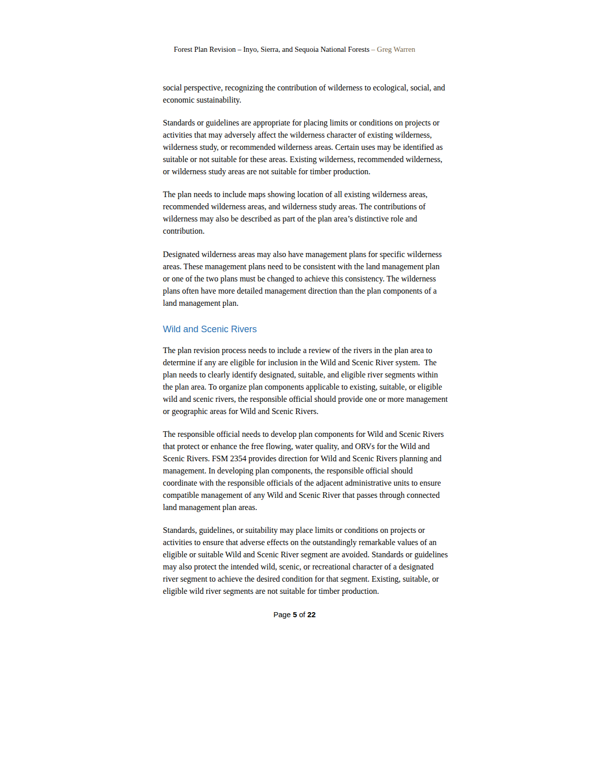Forest Plan Revision – Inyo, Sierra, and Sequoia National Forests – Greg Warren
social perspective, recognizing the contribution of wilderness to ecological, social, and economic sustainability.
Standards or guidelines are appropriate for placing limits or conditions on projects or activities that may adversely affect the wilderness character of existing wilderness, wilderness study, or recommended wilderness areas. Certain uses may be identified as suitable or not suitable for these areas. Existing wilderness, recommended wilderness, or wilderness study areas are not suitable for timber production.
The plan needs to include maps showing location of all existing wilderness areas, recommended wilderness areas, and wilderness study areas. The contributions of wilderness may also be described as part of the plan area’s distinctive role and contribution.
Designated wilderness areas may also have management plans for specific wilderness areas. These management plans need to be consistent with the land management plan or one of the two plans must be changed to achieve this consistency. The wilderness plans often have more detailed management direction than the plan components of a land management plan.
Wild and Scenic Rivers
The plan revision process needs to include a review of the rivers in the plan area to determine if any are eligible for inclusion in the Wild and Scenic River system. The plan needs to clearly identify designated, suitable, and eligible river segments within the plan area. To organize plan components applicable to existing, suitable, or eligible wild and scenic rivers, the responsible official should provide one or more management or geographic areas for Wild and Scenic Rivers.
The responsible official needs to develop plan components for Wild and Scenic Rivers that protect or enhance the free flowing, water quality, and ORVs for the Wild and Scenic Rivers. FSM 2354 provides direction for Wild and Scenic Rivers planning and management. In developing plan components, the responsible official should coordinate with the responsible officials of the adjacent administrative units to ensure compatible management of any Wild and Scenic River that passes through connected land management plan areas.
Standards, guidelines, or suitability may place limits or conditions on projects or activities to ensure that adverse effects on the outstandingly remarkable values of an eligible or suitable Wild and Scenic River segment are avoided. Standards or guidelines may also protect the intended wild, scenic, or recreational character of a designated river segment to achieve the desired condition for that segment. Existing, suitable, or eligible wild river segments are not suitable for timber production.
Page 5 of 22